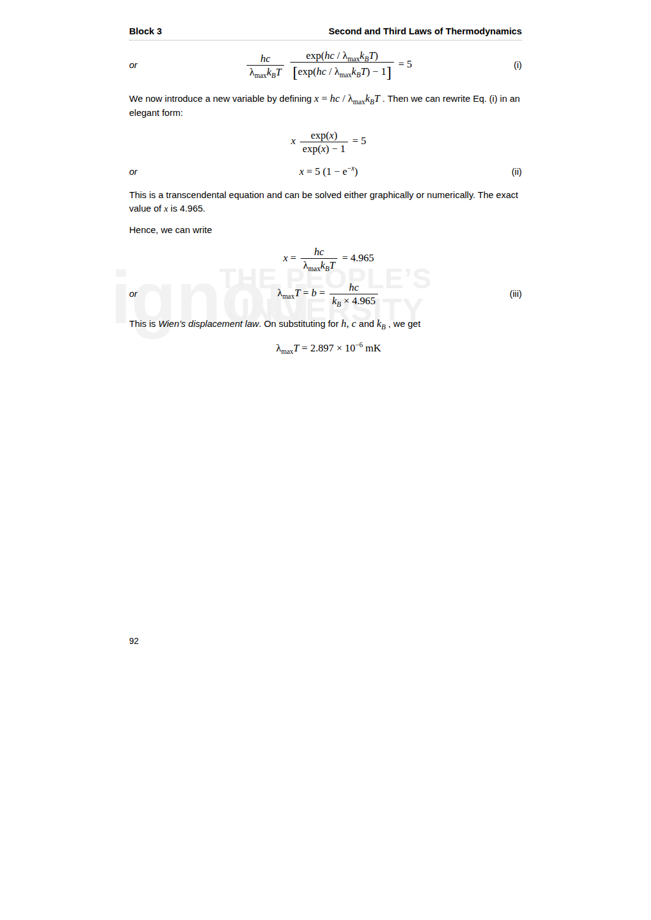ignou
THE PEOPLE’S
UNIVERSITY
Block 3
Second and Third Laws of Thermodynamics
or
hc λmaxkBT exp(hc / λmaxkBT) [exp(hc / λmaxkBT) − 1] = 5
(i)
We now introduce a new variable by defining x = hc / λmaxkBT . Then we can rewrite Eq. (i) in an elegant form:
x exp(x) exp(x) − 1 = 5
or
x = 5 (1 − e−x)
(ii)
This is a transcendental equation and can be solved either graphically or numerically. The exact value of x is 4.965.
Hence, we can write
x = hc λmaxkBT = 4.965
or
λmaxT = b = hc kB × 4.965
(iii)
This is Wien’s displacement law. On substituting for h, c and kB , we get
λmaxT = 2.897 × 10−6 mK
92